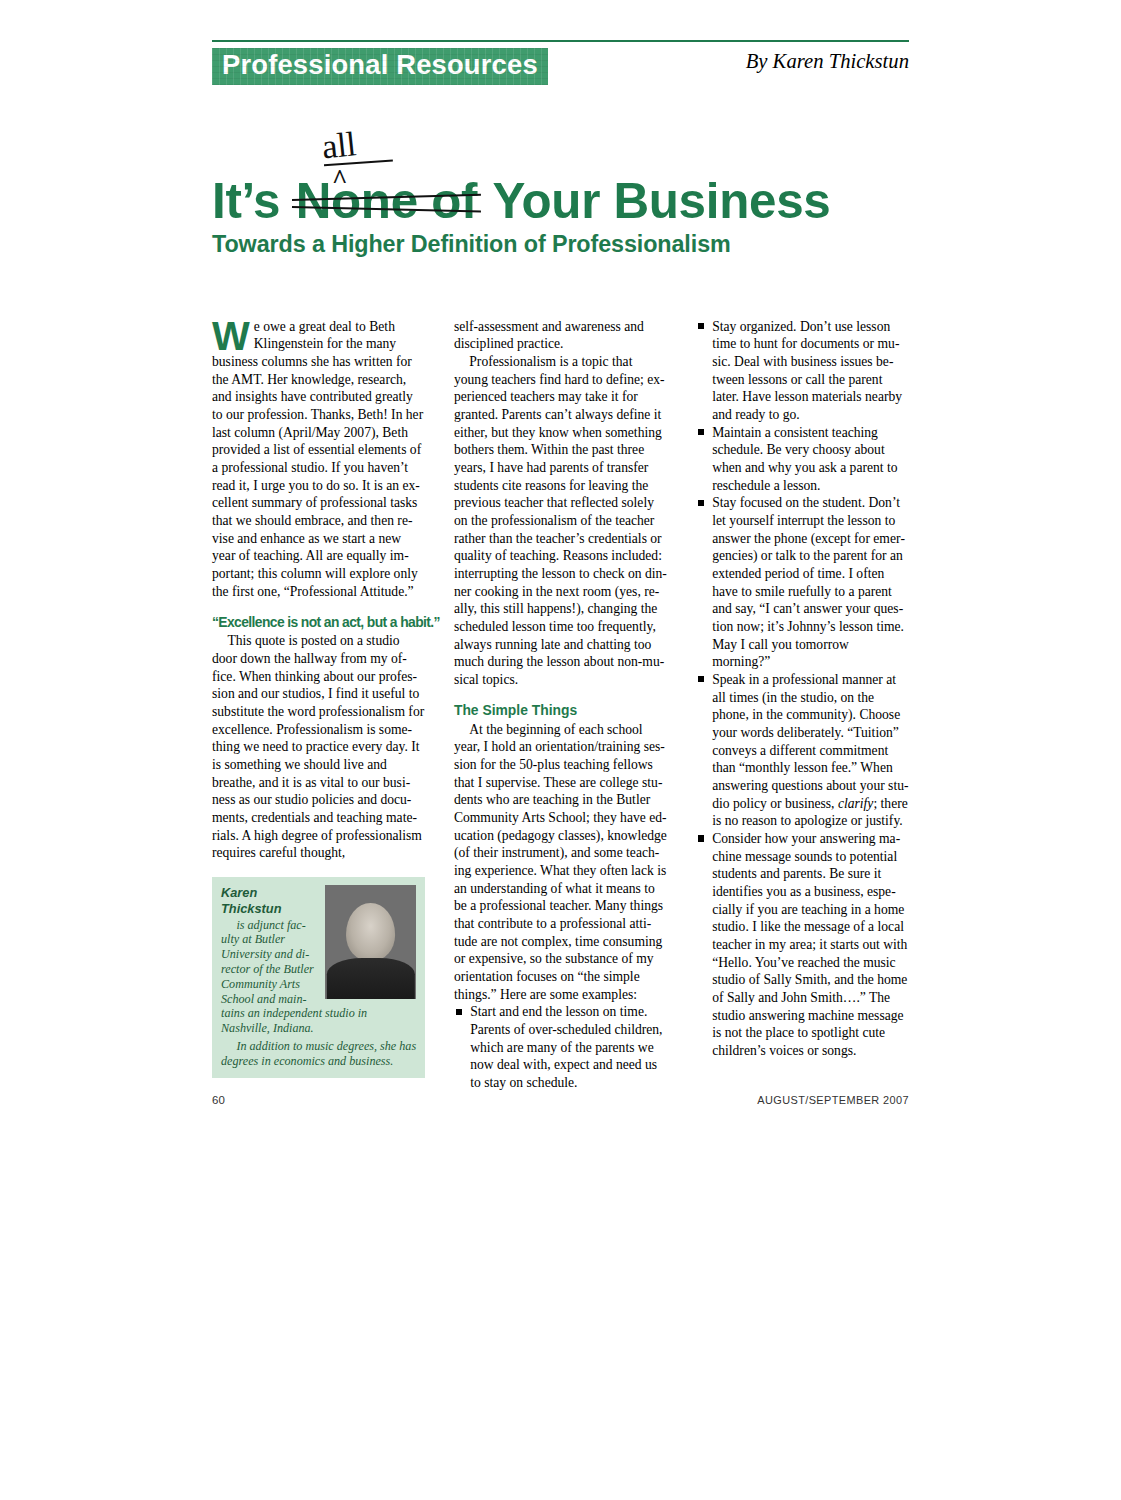Professional Resources
By Karen Thickstun
It’s None ofall^ Your Business
Towards a Higher Definition of Professionalism
We owe a great deal to Beth Klingenstein for the many business columns she has written for the AMT. Her knowledge, research, and insights have contributed greatly to our profession. Thanks, Beth! In her last column (April/May 2007), Beth provided a list of essential elements of a professional studio. If you haven’t read it, I urge you to do so. It is an excellent summary of professional tasks that we should embrace, and then revise and enhance as we start a new year of teaching. All are equally important; this column will explore only the first one, “Professional Attitude.”
“Excellence is not an act, but a habit.”
This quote is posted on a studio door down the hallway from my office. When thinking about our profession and our studios, I find it useful to substitute the word professionalism for excellence. Professionalism is something we need to practice every day. It is something we should live and breathe, and it is as vital to our business as our studio policies and documents, credentials and teaching materials. A high degree of professionalism requires careful thought,
Karen Thickstun
is adjunct faculty at Butler University and director of the Butler Community Arts School and maintains an independent studio in Nashville, Indiana.
In addition to music degrees, she has degrees in economics and business.
self-assessment and awareness and disciplined practice.
Professionalism is a topic that young teachers find hard to define; experienced teachers may take it for granted. Parents can’t always define it either, but they know when something bothers them. Within the past three years, I have had parents of transfer students cite reasons for leaving the previous teacher that reflected solely on the professionalism of the teacher rather than the teacher’s credentials or quality of teaching. Reasons included: interrupting the lesson to check on dinner cooking in the next room (yes, really, this still happens!), changing the scheduled lesson time too frequently, always running late and chatting too much during the lesson about non-musical topics.
The Simple Things
At the beginning of each school year, I hold an orientation/training session for the 50-plus teaching fellows that I supervise. These are college students who are teaching in the Butler Community Arts School; they have education (pedagogy classes), knowledge (of their instrument), and some teaching experience. What they often lack is an understanding of what it means to be a professional teacher. Many things that contribute to a professional attitude are not complex, time consuming or expensive, so the substance of my orientation focuses on “the simple things.” Here are some examples:
Start and end the lesson on time. Parents of over-scheduled children, which are many of the parents we now deal with, expect and need us to stay on schedule.
Stay organized. Don’t use lesson time to hunt for documents or music. Deal with business issues between lessons or call the parent later. Have lesson materials nearby and ready to go.
Maintain a consistent teaching schedule. Be very choosy about when and why you ask a parent to reschedule a lesson.
Stay focused on the student. Don’t let yourself interrupt the lesson to answer the phone (except for emergencies) or talk to the parent for an extended period of time. I often have to smile ruefully to a parent and say, “I can’t answer your question now; it’s Johnny’s lesson time. May I call you tomorrow morning?”
Speak in a professional manner at all times (in the studio, on the phone, in the community). Choose your words deliberately. “Tuition” conveys a different commitment than “monthly lesson fee.” When answering questions about your studio policy or business, clarify; there is no reason to apologize or justify.
Consider how your answering machine message sounds to potential students and parents. Be sure it identifies you as a business, especially if you are teaching in a home studio. I like the message of a local teacher in my area; it starts out with “Hello. You’ve reached the music studio of Sally Smith, and the home of Sally and John Smith….” The studio answering machine message is not the place to spotlight cute children’s voices or songs.
60
August/September 2007